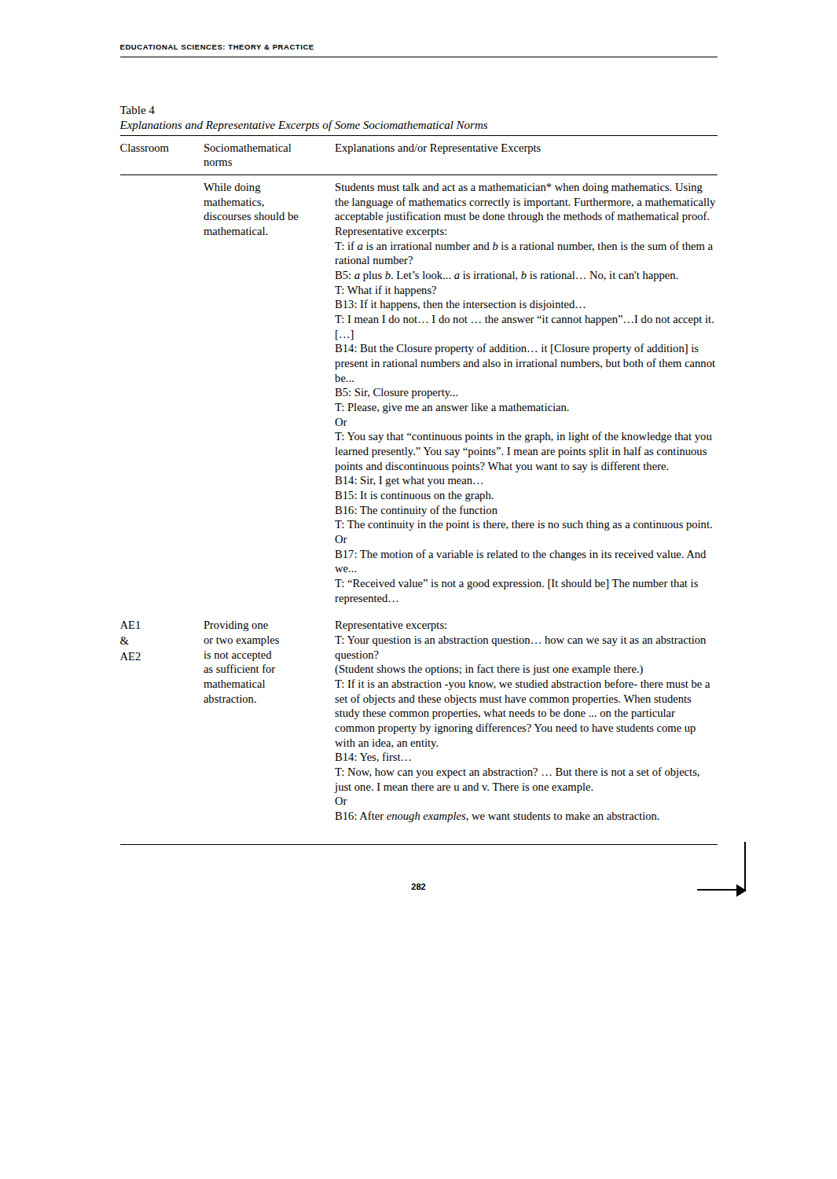Educational Sciences: Theory & Practice
Table 4 Explanations and Representative Excerpts of Some Sociomathematical Norms
| Classroom | Sociomathematical norms | Explanations and/or Representative Excerpts |
| --- | --- | --- |
| | While doing mathematics, discourses should be mathematical. | Students must talk and act as a mathematician* when doing mathematics. Using the language of mathematics correctly is important. Furthermore, a mathematically acceptable justification must be done through the methods of mathematical proof. Representative excerpts: T: if a is an irrational number and b is a rational number, then is the sum of them a rational number? B5: a plus b . Let’s look... a is irrational, b is rational… No, it can't happen. T: What if it happens? B13: If it happens, then the intersection is disjointed… T: I mean I do not… I do not … the answer “it cannot happen”…I do not accept it. […] B14: But the Closure property of addition… it [Closure property of addition] is present in rational numbers and also in irrational numbers, but both of them cannot be... B5: Sir, Closure property... T: Please, give me an answer like a mathematician. Or T: You say that “continuous points in the graph, in light of the knowledge that you learned presently.” You say “points”. I mean are points split in half as continuous points and discontinuous points? What you want to say is different there. B14: Sir, I get what you mean… B15: It is continuous on the graph. B16: The continuity of the function T: The continuity in the point is there, there is no such thing as a continuous point. Or B17: The motion of a variable is related to the changes in its received value. And we... T: “Received value” is not a good expression. [It should be] The number that is represented… |
| AE1 & AE2 | Providing one or two examples is not accepted as sufficient for mathematical abstraction. | Representative excerpts: T: Your question is an abstraction question… how can we say it as an abstraction question? (Student shows the options; in fact there is just one example there.) T: If it is an abstraction -you know, we studied abstraction before- there must be a set of objects and these objects must have common properties. When students study these common properties, what needs to be done ... on the particular common property by ignoring differences? You need to have students come up with an idea, an entity. B14: Yes, first… T: Now, how can you expect an abstraction? … But there is not a set of objects, just one. I mean there are u and v. There is one example. Or B16: After enough examples , we want students to make an abstraction. |
282